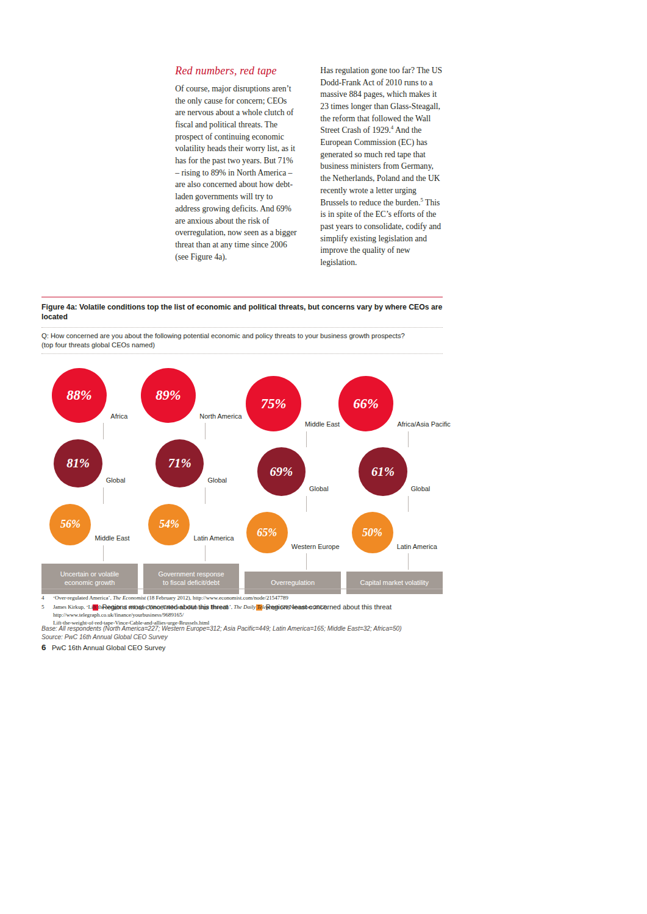Red numbers, red tape
Of course, major disruptions aren’t the only cause for concern; CEOs are nervous about a whole clutch of fiscal and political threats. The prospect of continuing economic volatility heads their worry list, as it has for the past two years. But 71% – rising to 89% in North America – are also concerned about how debt-laden governments will try to address growing deficits. And 69% are anxious about the risk of overregulation, now seen as a bigger threat than at any time since 2006 (see Figure 4a).
Has regulation gone too far? The US Dodd-Frank Act of 2010 runs to a massive 884 pages, which makes it 23 times longer than Glass-Steagall, the reform that followed the Wall Street Crash of 1929.4 And the European Commission (EC) has generated so much red tape that business ministers from Germany, the Netherlands, Poland and the UK recently wrote a letter urging Brussels to reduce the burden.5 This is in spite of the EC’s efforts of the past years to consolidate, codify and simplify existing legislation and improve the quality of new legislation.
Figure 4a: Volatile conditions top the list of economic and political threats, but concerns vary by where CEOs are located
Q: How concerned are you about the following potential economic and policy threats to your business growth prospects?
(top four threats global CEOs named)
88%
Africa
81%
Global
56%
Middle East
Uncertain or volatile
economic growth
89%
North America
71%
Global
54%
Latin America
Government response
to fiscal deficit/debt
75%
Middle East
69%
Global
65%
Western Europe
Overregulation
66%
Africa/Asia Pacific
61%
Global
50%
Latin America
Capital market volatility
Regions most concerned about this threat
Regions least concerned about this threat
Base: All respondents (North America=227; Western Europe=312; Asia Pacific=449; Latin America=165; Middle East=32; Africa=50)
Source: PwC 16th Annual Global CEO Survey
| 4 | ‘Over-regulated America’, The Economist (18 February 2012), http://www.economist.com/node/21547789 |
| 5 | James Kirkup, ‘Lift the weight of red tape, Vince Cable and allies urge Brussels’, The Daily Telegraph (20 November 2012), http://www.telegraph.co.uk/finance/yourbusiness/9689165/ Lift-the-weight-of-red-tape-Vince-Cable-and-allies-urge-Brussels.html |
6 PwC 16th Annual Global CEO Survey